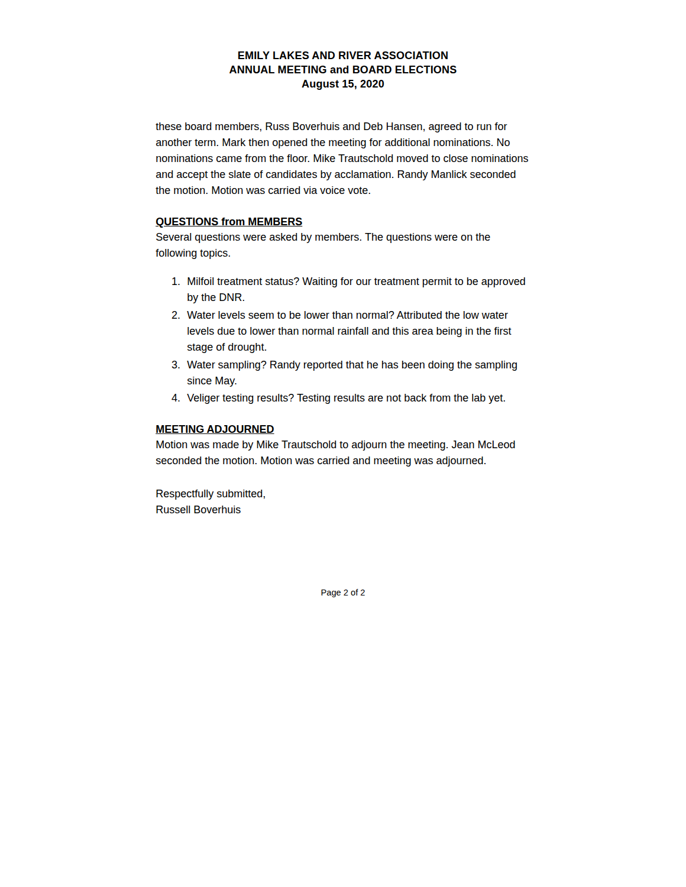EMILY LAKES AND RIVER ASSOCIATION
ANNUAL MEETING and BOARD ELECTIONS
August 15, 2020
these board members, Russ Boverhuis and Deb Hansen, agreed to run for another term. Mark then opened the meeting for additional nominations. No nominations came from the floor. Mike Trautschold moved to close nominations and accept the slate of candidates by acclamation. Randy Manlick seconded the motion. Motion was carried via voice vote.
QUESTIONS from MEMBERS
Several questions were asked by members. The questions were on the following topics.
Milfoil treatment status? Waiting for our treatment permit to be approved by the DNR.
Water levels seem to be lower than normal? Attributed the low water levels due to lower than normal rainfall and this area being in the first stage of drought.
Water sampling? Randy reported that he has been doing the sampling since May.
Veliger testing results? Testing results are not back from the lab yet.
MEETING ADJOURNED
Motion was made by Mike Trautschold to adjourn the meeting. Jean McLeod seconded the motion. Motion was carried and meeting was adjourned.
Respectfully submitted,
Russell Boverhuis
Page 2 of 2